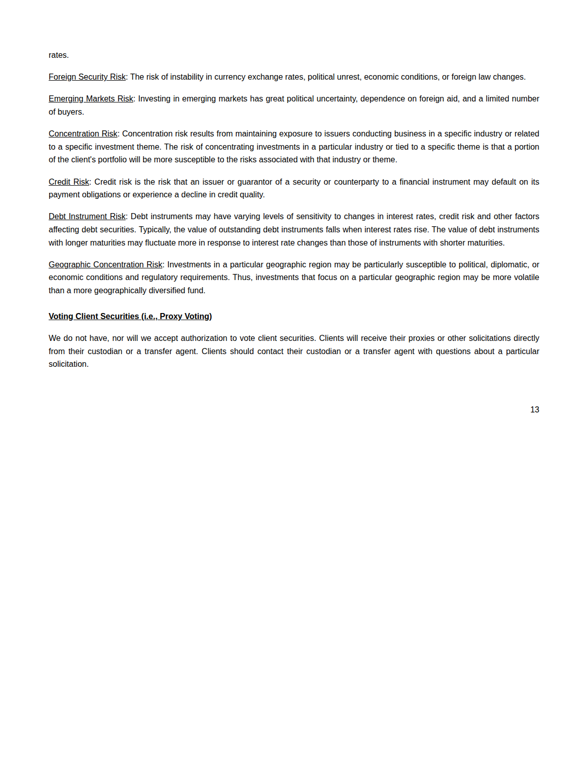rates.
Foreign Security Risk: The risk of instability in currency exchange rates, political unrest, economic conditions, or foreign law changes.
Emerging Markets Risk: Investing in emerging markets has great political uncertainty, dependence on foreign aid, and a limited number of buyers.
Concentration Risk: Concentration risk results from maintaining exposure to issuers conducting business in a specific industry or related to a specific investment theme. The risk of concentrating investments in a particular industry or tied to a specific theme is that a portion of the client's portfolio will be more susceptible to the risks associated with that industry or theme.
Credit Risk: Credit risk is the risk that an issuer or guarantor of a security or counterparty to a financial instrument may default on its payment obligations or experience a decline in credit quality.
Debt Instrument Risk: Debt instruments may have varying levels of sensitivity to changes in interest rates, credit risk and other factors affecting debt securities. Typically, the value of outstanding debt instruments falls when interest rates rise. The value of debt instruments with longer maturities may fluctuate more in response to interest rate changes than those of instruments with shorter maturities.
Geographic Concentration Risk: Investments in a particular geographic region may be particularly susceptible to political, diplomatic, or economic conditions and regulatory requirements. Thus, investments that focus on a particular geographic region may be more volatile than a more geographically diversified fund.
Voting Client Securities (i.e., Proxy Voting)
We do not have, nor will we accept authorization to vote client securities. Clients will receive their proxies or other solicitations directly from their custodian or a transfer agent. Clients should contact their custodian or a transfer agent with questions about a particular solicitation.
13